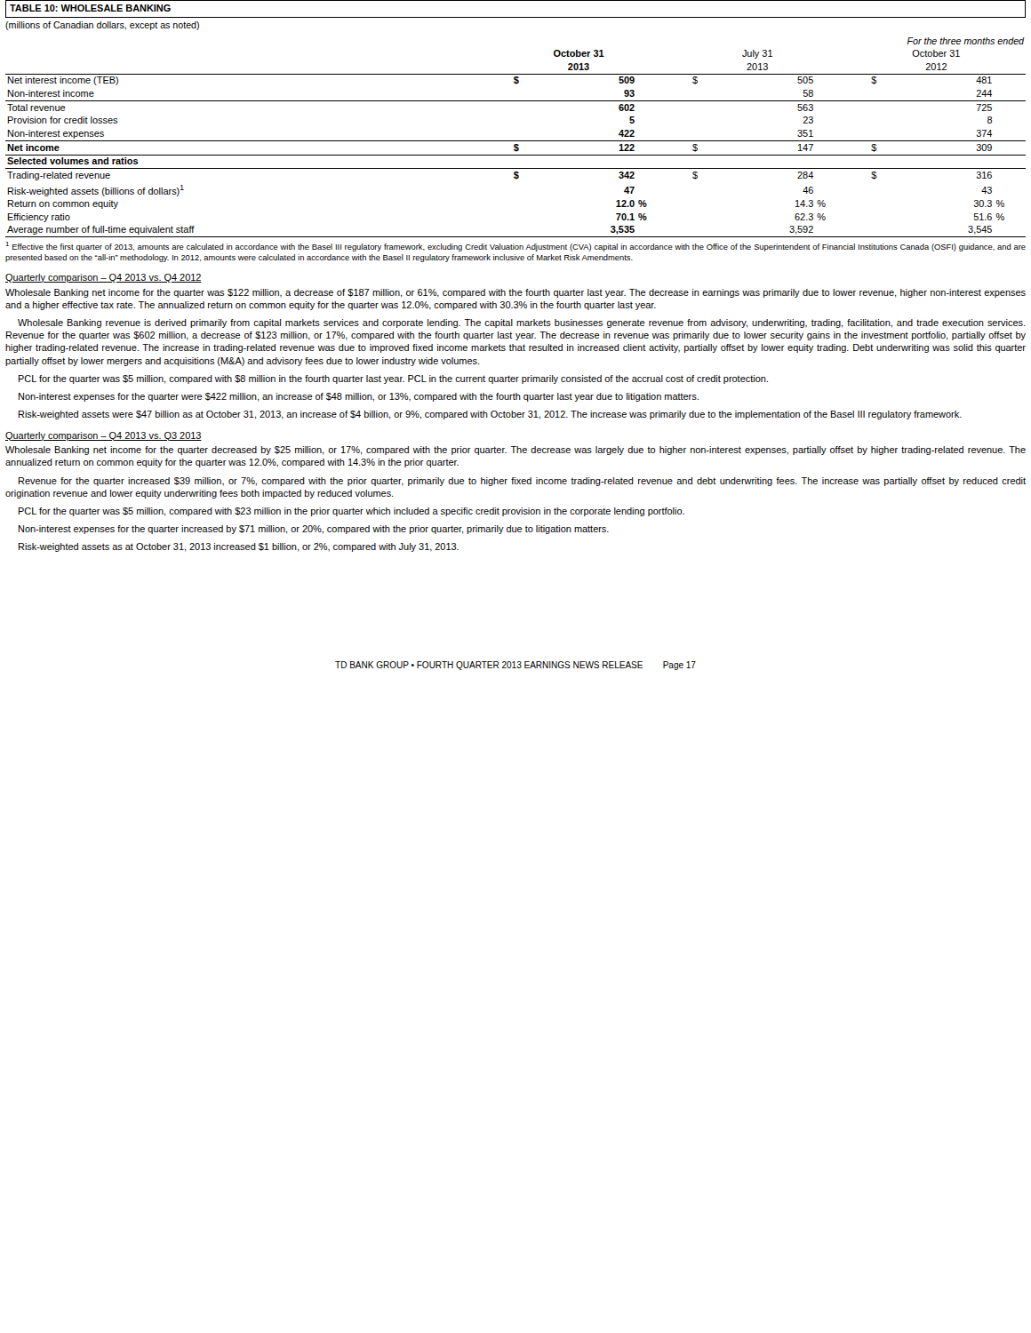TABLE 10: WHOLESALE BANKING
(millions of Canadian dollars, except as noted)
| | For the three months ended |
| | October 31 | July 31 | October 31 |
| | 2013 | 2013 | 2012 |
| Net interest income (TEB) | $ | 509 | | $ | 505 | | $ | 481 | |
| Non-interest income | | 93 | | | 58 | | | 244 | |
| Total revenue | | 602 | | | 563 | | | 725 | |
| Provision for credit losses | | 5 | | | 23 | | | 8 | |
| Non-interest expenses | | 422 | | | 351 | | | 374 | |
| Net income | $ | 122 | | $ | 147 | | $ | 309 | |
| Selected volumes and ratios | |
| Trading-related revenue | $ | 342 | | $ | 284 | | $ | 316 | |
| Risk-weighted assets (billions of dollars) 1 | | 47 | | | 46 | | | 43 | |
| Return on common equity | | 12.0 | % | | 14.3 | % | | 30.3 | % |
| Efficiency ratio | | 70.1 | % | | 62.3 | % | | 51.6 | % |
| Average number of full-time equivalent staff | | 3,535 | | | 3,592 | | | 3,545 | |
1 Effective the first quarter of 2013, amounts are calculated in accordance with the Basel III regulatory framework, excluding Credit Valuation Adjustment (CVA) capital in accordance with the Office of the Superintendent of Financial Institutions Canada (OSFI) guidance, and are presented based on the “all-in” methodology. In 2012, amounts were calculated in accordance with the Basel II regulatory framework inclusive of Market Risk Amendments.
Quarterly comparison – Q4 2013 vs. Q4 2012
Wholesale Banking net income for the quarter was $122 million, a decrease of $187 million, or 61%, compared with the fourth quarter last year. The decrease in earnings was primarily due to lower revenue, higher non-interest expenses and a higher effective tax rate. The annualized return on common equity for the quarter was 12.0%, compared with 30.3% in the fourth quarter last year.
Wholesale Banking revenue is derived primarily from capital markets services and corporate lending. The capital markets businesses generate revenue from advisory, underwriting, trading, facilitation, and trade execution services. Revenue for the quarter was $602 million, a decrease of $123 million, or 17%, compared with the fourth quarter last year. The decrease in revenue was primarily due to lower security gains in the investment portfolio, partially offset by higher trading-related revenue. The increase in trading-related revenue was due to improved fixed income markets that resulted in increased client activity, partially offset by lower equity trading. Debt underwriting was solid this quarter partially offset by lower mergers and acquisitions (M&A) and advisory fees due to lower industry wide volumes.
PCL for the quarter was $5 million, compared with $8 million in the fourth quarter last year. PCL in the current quarter primarily consisted of the accrual cost of credit protection.
Non-interest expenses for the quarter were $422 million, an increase of $48 million, or 13%, compared with the fourth quarter last year due to litigation matters.
Risk-weighted assets were $47 billion as at October 31, 2013, an increase of $4 billion, or 9%, compared with October 31, 2012. The increase was primarily due to the implementation of the Basel III regulatory framework.
Quarterly comparison – Q4 2013 vs. Q3 2013
Wholesale Banking net income for the quarter decreased by $25 million, or 17%, compared with the prior quarter. The decrease was largely due to higher non-interest expenses, partially offset by higher trading-related revenue. The annualized return on common equity for the quarter was 12.0%, compared with 14.3% in the prior quarter.
Revenue for the quarter increased $39 million, or 7%, compared with the prior quarter, primarily due to higher fixed income trading-related revenue and debt underwriting fees. The increase was partially offset by reduced credit origination revenue and lower equity underwriting fees both impacted by reduced volumes.
PCL for the quarter was $5 million, compared with $23 million in the prior quarter which included a specific credit provision in the corporate lending portfolio.
Non-interest expenses for the quarter increased by $71 million, or 20%, compared with the prior quarter, primarily due to litigation matters.
Risk-weighted assets as at October 31, 2013 increased $1 billion, or 2%, compared with July 31, 2013.
TD BANK GROUP • FOURTH QUARTER 2013 EARNINGS NEWS RELEASE Page 17